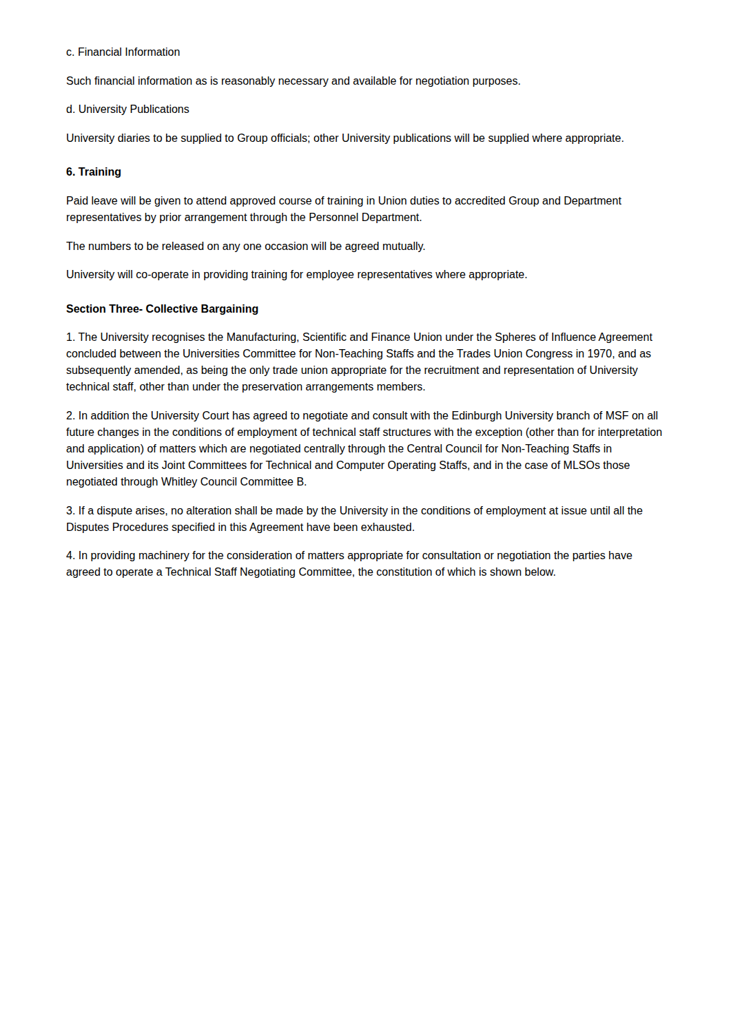c. Financial Information
Such financial information as is reasonably necessary and available for negotiation purposes.
d. University Publications
University diaries to be supplied to Group officials; other University publications will be supplied where appropriate.
6. Training
Paid leave will be given to attend approved course of training in Union duties to accredited Group and Department representatives by prior arrangement through the Personnel Department.
The numbers to be released on any one occasion will be agreed mutually.
University will co-operate in providing training for employee representatives where appropriate.
Section Three- Collective Bargaining
1. The University recognises the Manufacturing, Scientific and Finance Union under the Spheres of Influence Agreement concluded between the Universities Committee for Non-Teaching Staffs and the Trades Union Congress in 1970, and as subsequently amended, as being the only trade union appropriate for the recruitment and representation of University technical staff, other than under the preservation arrangements members.
2. In addition the University Court has agreed to negotiate and consult with the Edinburgh University branch of MSF on all future changes in the conditions of employment of technical staff structures with the exception (other than for interpretation and application) of matters which are negotiated centrally through the Central Council for Non-Teaching Staffs in Universities and its Joint Committees for Technical and Computer Operating Staffs, and in the case of MLSOs those negotiated through Whitley Council Committee B.
3. If a dispute arises, no alteration shall be made by the University in the conditions of employment at issue until all the Disputes Procedures specified in this Agreement have been exhausted.
4. In providing machinery for the consideration of matters appropriate for consultation or negotiation the parties have agreed to operate a Technical Staff Negotiating Committee, the constitution of which is shown below.